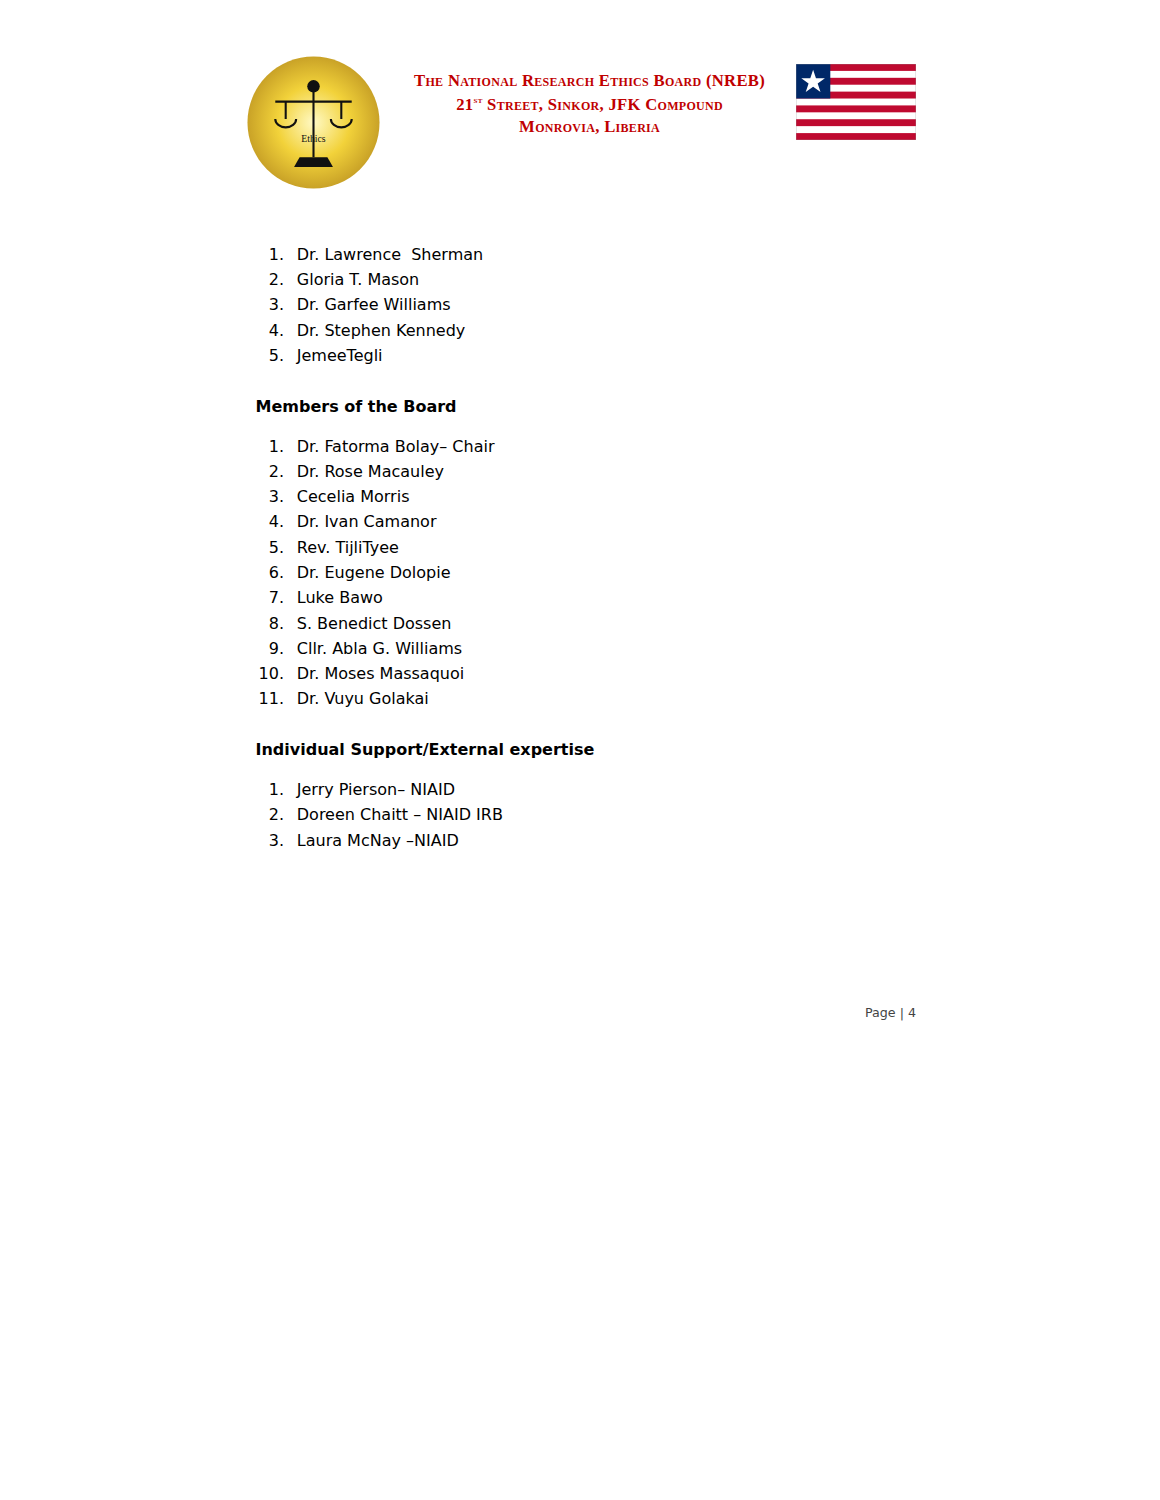The National Research Ethics Board (NREB)
21st Street, Sinkor, JFK Compound
Monrovia, Liberia
Dr. Lawrence Sherman
Gloria T. Mason
Dr. Garfee Williams
Dr. Stephen Kennedy
JemeeTegli
Members of the Board
Dr. Fatorma Bolay– Chair
Dr. Rose Macauley
Cecelia Morris
Dr. Ivan Camanor
Rev. TijliTyee
Dr. Eugene Dolopie
Luke Bawo
S. Benedict Dossen
Cllr. Abla G. Williams
Dr. Moses Massaquoi
Dr. Vuyu Golakai
Individual Support/External expertise
Jerry Pierson– NIAID
Doreen Chaitt – NIAID IRB
Laura McNay –NIAID
Page | 4